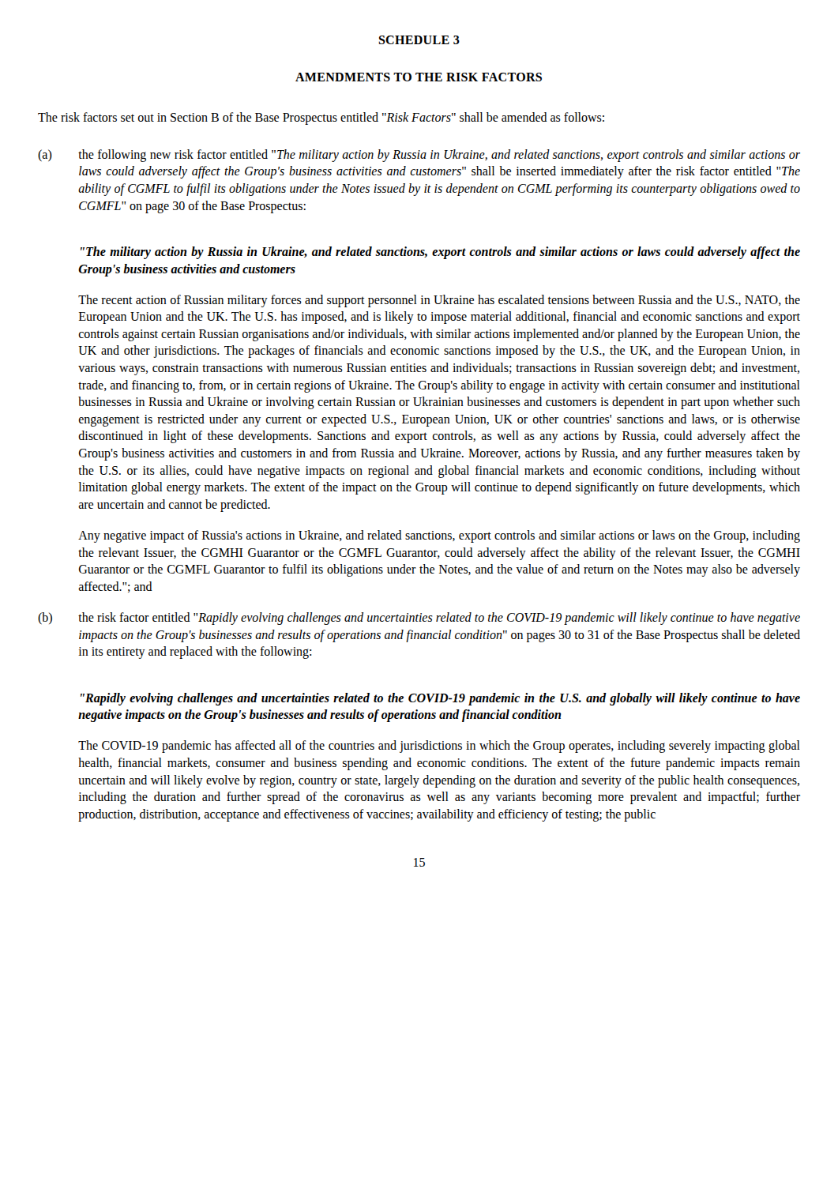SCHEDULE 3
AMENDMENTS TO THE RISK FACTORS
The risk factors set out in Section B of the Base Prospectus entitled "Risk Factors" shall be amended as follows:
(a)
the following new risk factor entitled "The military action by Russia in Ukraine, and related sanctions, export controls and similar actions or laws could adversely affect the Group's business activities and customers" shall be inserted immediately after the risk factor entitled "The ability of CGMFL to fulfil its obligations under the Notes issued by it is dependent on CGML performing its counterparty obligations owed to CGMFL" on page 30 of the Base Prospectus:
"The military action by Russia in Ukraine, and related sanctions, export controls and similar actions or laws could adversely affect the Group's business activities and customers
The recent action of Russian military forces and support personnel in Ukraine has escalated tensions between Russia and the U.S., NATO, the European Union and the UK. The U.S. has imposed, and is likely to impose material additional, financial and economic sanctions and export controls against certain Russian organisations and/or individuals, with similar actions implemented and/or planned by the European Union, the UK and other jurisdictions. The packages of financials and economic sanctions imposed by the U.S., the UK, and the European Union, in various ways, constrain transactions with numerous Russian entities and individuals; transactions in Russian sovereign debt; and investment, trade, and financing to, from, or in certain regions of Ukraine. The Group's ability to engage in activity with certain consumer and institutional businesses in Russia and Ukraine or involving certain Russian or Ukrainian businesses and customers is dependent in part upon whether such engagement is restricted under any current or expected U.S., European Union, UK or other countries' sanctions and laws, or is otherwise discontinued in light of these developments. Sanctions and export controls, as well as any actions by Russia, could adversely affect the Group's business activities and customers in and from Russia and Ukraine. Moreover, actions by Russia, and any further measures taken by the U.S. or its allies, could have negative impacts on regional and global financial markets and economic conditions, including without limitation global energy markets. The extent of the impact on the Group will continue to depend significantly on future developments, which are uncertain and cannot be predicted.
Any negative impact of Russia's actions in Ukraine, and related sanctions, export controls and similar actions or laws on the Group, including the relevant Issuer, the CGMHI Guarantor or the CGMFL Guarantor, could adversely affect the ability of the relevant Issuer, the CGMHI Guarantor or the CGMFL Guarantor to fulfil its obligations under the Notes, and the value of and return on the Notes may also be adversely affected."; and
(b)
the risk factor entitled "Rapidly evolving challenges and uncertainties related to the COVID-19 pandemic will likely continue to have negative impacts on the Group's businesses and results of operations and financial condition" on pages 30 to 31 of the Base Prospectus shall be deleted in its entirety and replaced with the following:
"Rapidly evolving challenges and uncertainties related to the COVID-19 pandemic in the U.S. and globally will likely continue to have negative impacts on the Group's businesses and results of operations and financial condition
The COVID-19 pandemic has affected all of the countries and jurisdictions in which the Group operates, including severely impacting global health, financial markets, consumer and business spending and economic conditions. The extent of the future pandemic impacts remain uncertain and will likely evolve by region, country or state, largely depending on the duration and severity of the public health consequences, including the duration and further spread of the coronavirus as well as any variants becoming more prevalent and impactful; further production, distribution, acceptance and effectiveness of vaccines; availability and efficiency of testing; the public
15